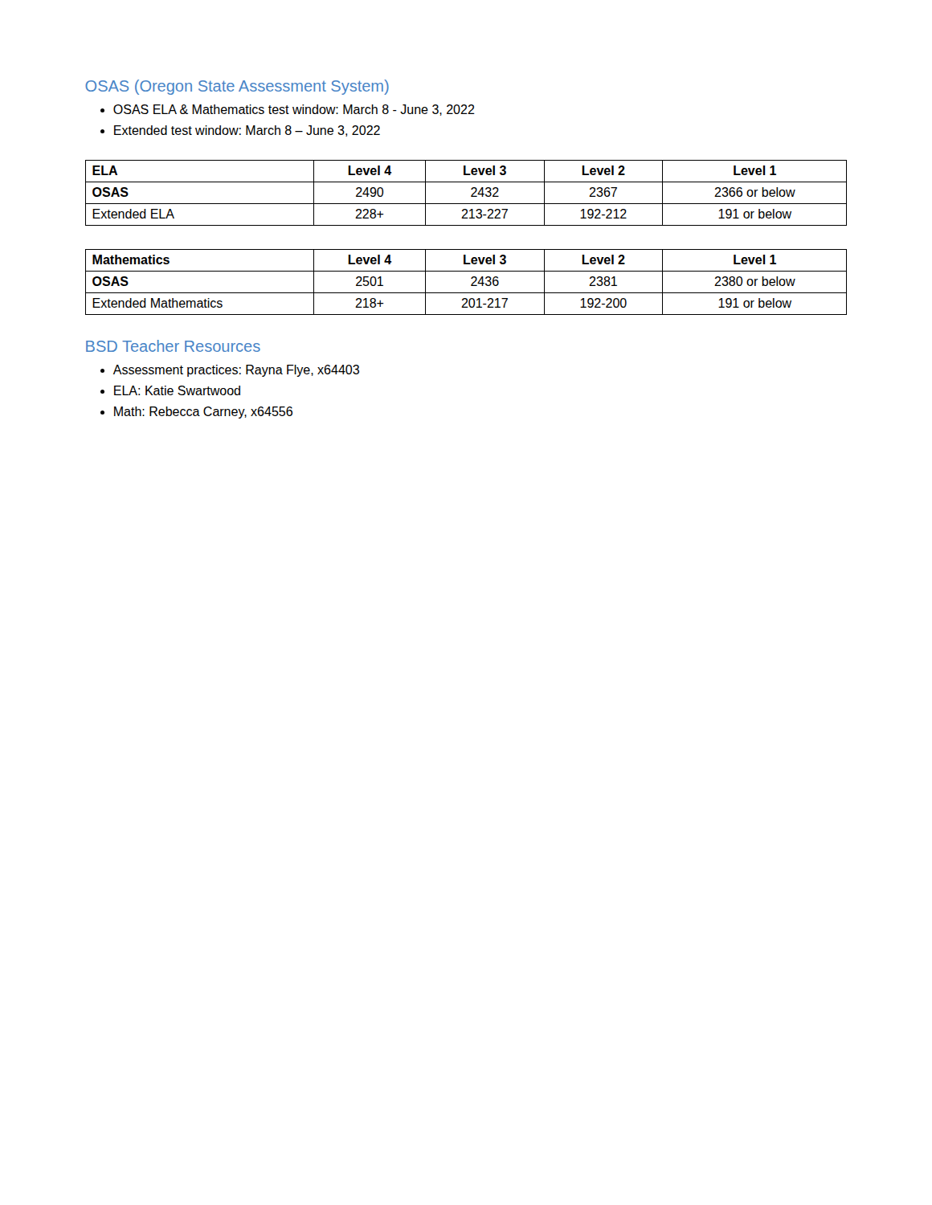OSAS (Oregon State Assessment System)
OSAS ELA & Mathematics test window: March 8 - June 3, 2022
Extended test window: March 8 – June 3, 2022
| ELA | Level 4 | Level 3 | Level 2 | Level 1 |
| --- | --- | --- | --- | --- |
| OSAS | 2490 | 2432 | 2367 | 2366 or below |
| Extended ELA | 228+ | 213-227 | 192-212 | 191 or below |
| Mathematics | Level 4 | Level 3 | Level 2 | Level 1 |
| --- | --- | --- | --- | --- |
| OSAS | 2501 | 2436 | 2381 | 2380 or below |
| Extended Mathematics | 218+ | 201-217 | 192-200 | 191 or below |
BSD Teacher Resources
Assessment practices: Rayna Flye, x64403
ELA: Katie Swartwood
Math: Rebecca Carney, x64556